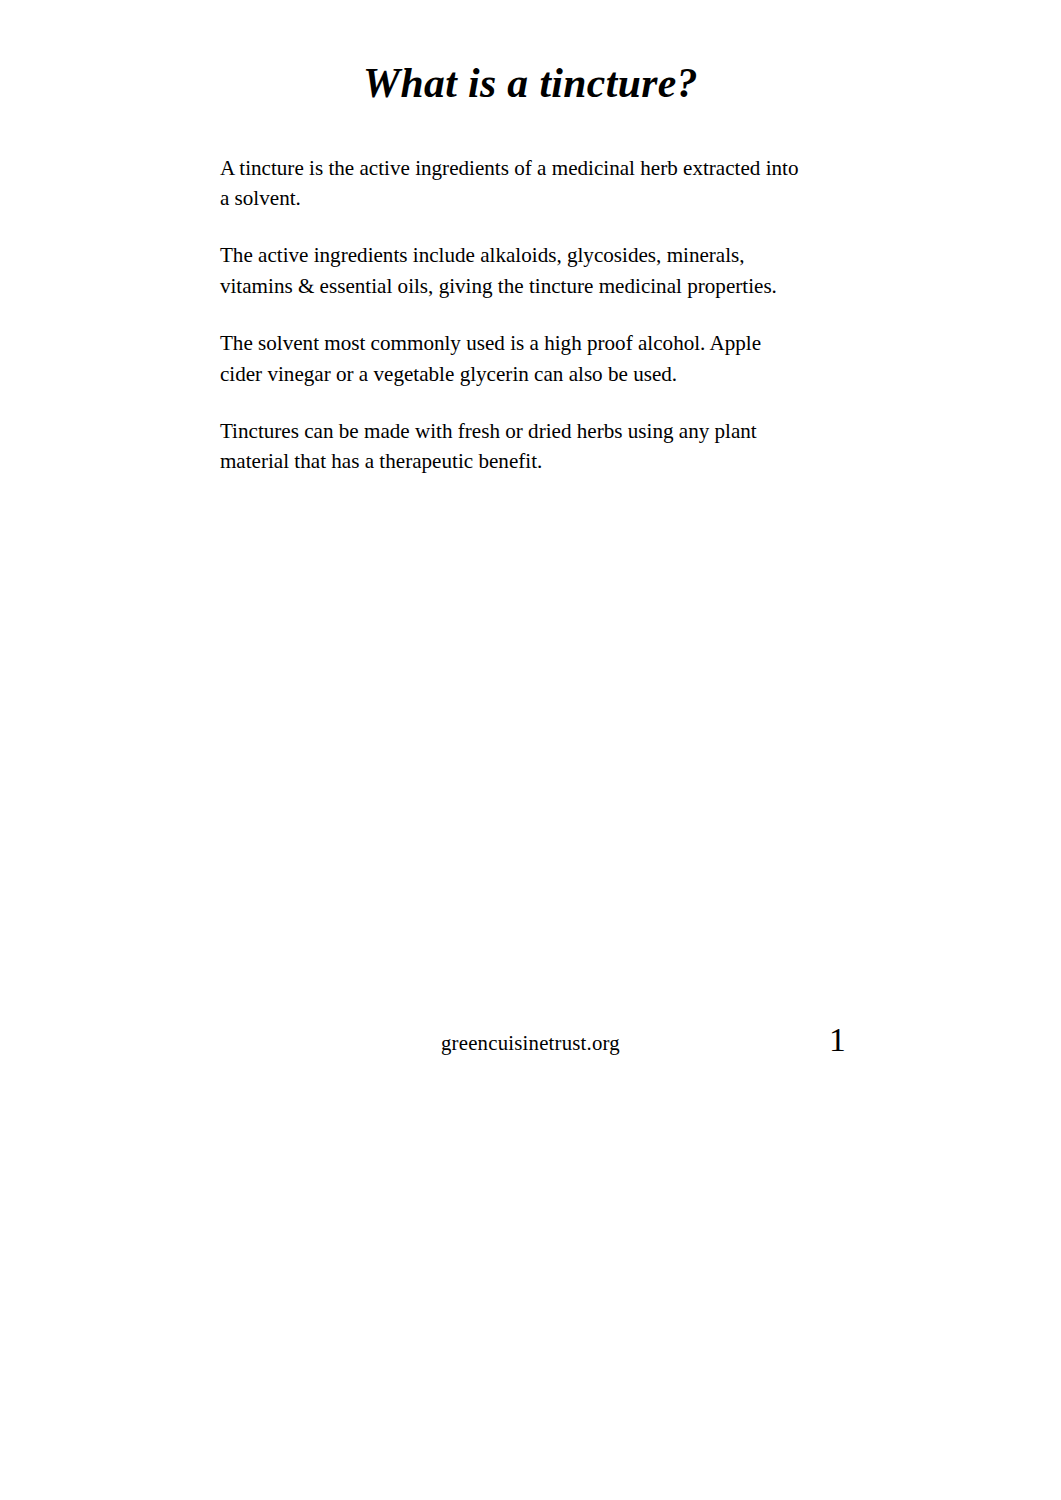What is a tincture?
A tincture is the active ingredients of a medicinal herb extracted into a solvent.
The active ingredients include alkaloids, glycosides, minerals, vitamins & essential oils, giving the tincture medicinal properties.
The solvent most commonly used is a high proof alcohol. Apple cider vinegar or a vegetable glycerin can also be used.
Tinctures can be made with fresh or dried herbs using any plant material that has a therapeutic benefit.
greencuisinetrust.org 1